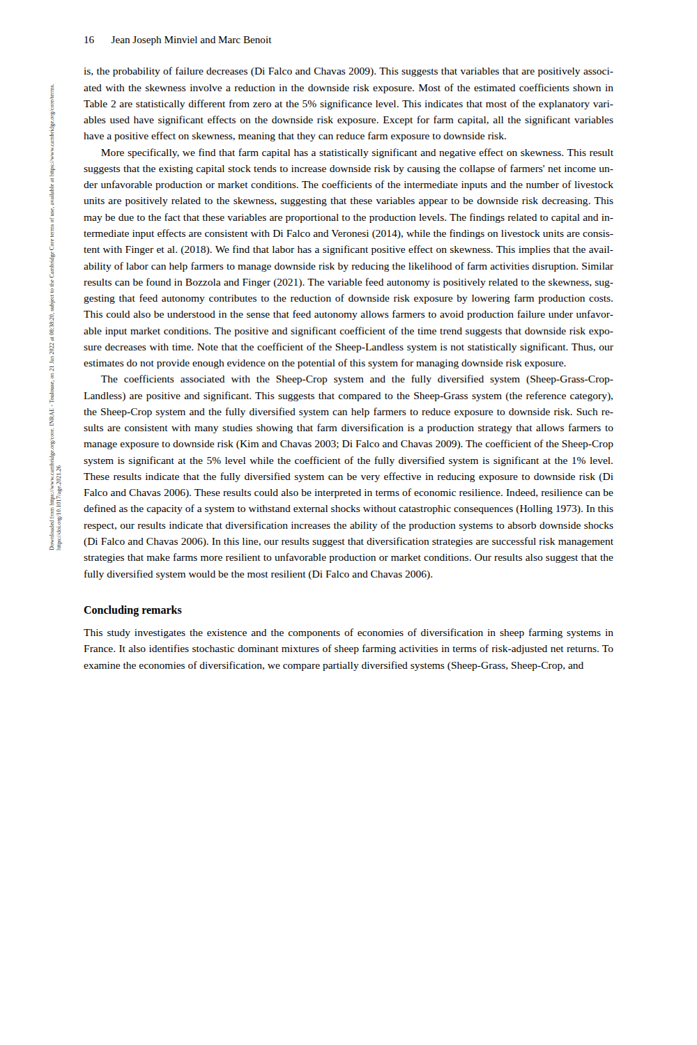Downloaded from https://www.cambridge.org/core. INRAE - Toulouse, on 21 Jan 2022 at 08:38:20, subject to the Cambridge Core terms of use, available at https://www.cambridge.org/core/terms.
https://doi.org/10.1017/age.2021.26
16 Jean Joseph Minviel and Marc Benoit
is, the probability of failure decreases (Di Falco and Chavas 2009). This suggests that variables that are positively associated with the skewness involve a reduction in the downside risk exposure. Most of the estimated coefficients shown in Table 2 are statistically different from zero at the 5% significance level. This indicates that most of the explanatory variables used have significant effects on the downside risk exposure. Except for farm capital, all the significant variables have a positive effect on skewness, meaning that they can reduce farm exposure to downside risk.
More specifically, we find that farm capital has a statistically significant and negative effect on skewness. This result suggests that the existing capital stock tends to increase downside risk by causing the collapse of farmers' net income under unfavorable production or market conditions. The coefficients of the intermediate inputs and the number of livestock units are positively related to the skewness, suggesting that these variables appear to be downside risk decreasing. This may be due to the fact that these variables are proportional to the production levels. The findings related to capital and intermediate input effects are consistent with Di Falco and Veronesi (2014), while the findings on livestock units are consistent with Finger et al. (2018). We find that labor has a significant positive effect on skewness. This implies that the availability of labor can help farmers to manage downside risk by reducing the likelihood of farm activities disruption. Similar results can be found in Bozzola and Finger (2021). The variable feed autonomy is positively related to the skewness, suggesting that feed autonomy contributes to the reduction of downside risk exposure by lowering farm production costs. This could also be understood in the sense that feed autonomy allows farmers to avoid production failure under unfavorable input market conditions. The positive and significant coefficient of the time trend suggests that downside risk exposure decreases with time. Note that the coefficient of the Sheep-Landless system is not statistically significant. Thus, our estimates do not provide enough evidence on the potential of this system for managing downside risk exposure.
The coefficients associated with the Sheep-Crop system and the fully diversified system (Sheep-Grass-Crop-Landless) are positive and significant. This suggests that compared to the Sheep-Grass system (the reference category), the Sheep-Crop system and the fully diversified system can help farmers to reduce exposure to downside risk. Such results are consistent with many studies showing that farm diversification is a production strategy that allows farmers to manage exposure to downside risk (Kim and Chavas 2003; Di Falco and Chavas 2009). The coefficient of the Sheep-Crop system is significant at the 5% level while the coefficient of the fully diversified system is significant at the 1% level. These results indicate that the fully diversified system can be very effective in reducing exposure to downside risk (Di Falco and Chavas 2006). These results could also be interpreted in terms of economic resilience. Indeed, resilience can be defined as the capacity of a system to withstand external shocks without catastrophic consequences (Holling 1973). In this respect, our results indicate that diversification increases the ability of the production systems to absorb downside shocks (Di Falco and Chavas 2006). In this line, our results suggest that diversification strategies are successful risk management strategies that make farms more resilient to unfavorable production or market conditions. Our results also suggest that the fully diversified system would be the most resilient (Di Falco and Chavas 2006).
Concluding remarks
This study investigates the existence and the components of economies of diversification in sheep farming systems in France. It also identifies stochastic dominant mixtures of sheep farming activities in terms of risk-adjusted net returns. To examine the economies of diversification, we compare partially diversified systems (Sheep-Grass, Sheep-Crop, and